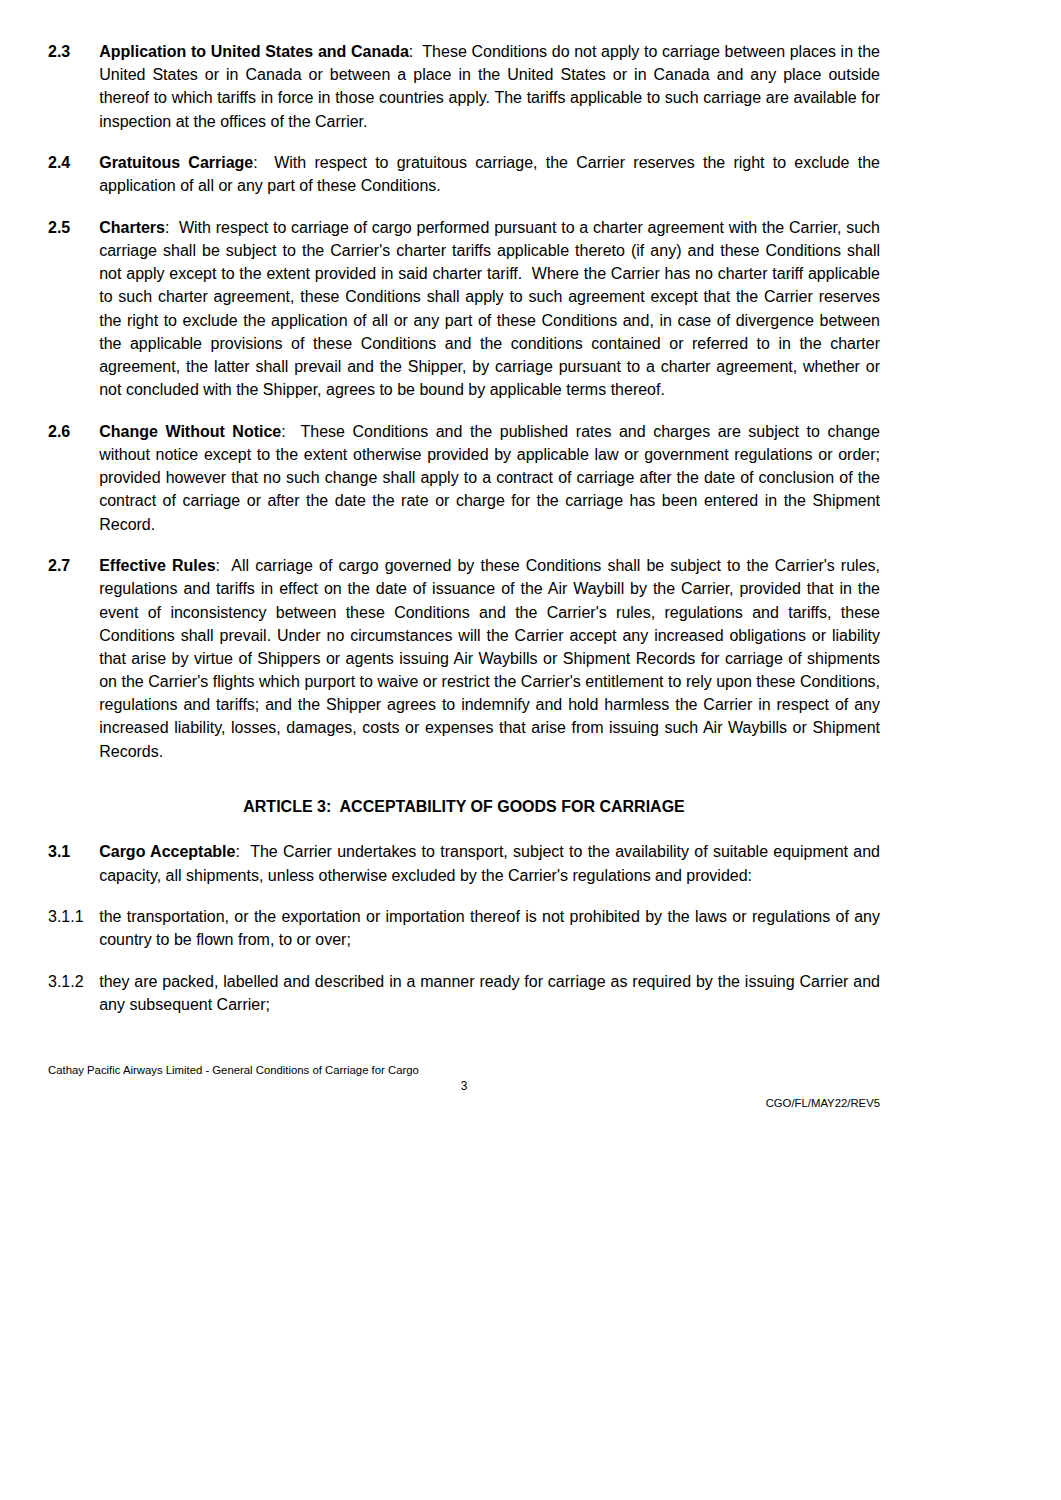2.3
Application to United States and Canada: These Conditions do not apply to carriage between places in the United States or in Canada or between a place in the United States or in Canada and any place outside thereof to which tariffs in force in those countries apply. The tariffs applicable to such carriage are available for inspection at the offices of the Carrier.
2.4
Gratuitous Carriage: With respect to gratuitous carriage, the Carrier reserves the right to exclude the application of all or any part of these Conditions.
2.5
Charters: With respect to carriage of cargo performed pursuant to a charter agreement with the Carrier, such carriage shall be subject to the Carrier's charter tariffs applicable thereto (if any) and these Conditions shall not apply except to the extent provided in said charter tariff. Where the Carrier has no charter tariff applicable to such charter agreement, these Conditions shall apply to such agreement except that the Carrier reserves the right to exclude the application of all or any part of these Conditions and, in case of divergence between the applicable provisions of these Conditions and the conditions contained or referred to in the charter agreement, the latter shall prevail and the Shipper, by carriage pursuant to a charter agreement, whether or not concluded with the Shipper, agrees to be bound by applicable terms thereof.
2.6
Change Without Notice: These Conditions and the published rates and charges are subject to change without notice except to the extent otherwise provided by applicable law or government regulations or order; provided however that no such change shall apply to a contract of carriage after the date of conclusion of the contract of carriage or after the date the rate or charge for the carriage has been entered in the Shipment Record.
2.7
Effective Rules: All carriage of cargo governed by these Conditions shall be subject to the Carrier's rules, regulations and tariffs in effect on the date of issuance of the Air Waybill by the Carrier, provided that in the event of inconsistency between these Conditions and the Carrier's rules, regulations and tariffs, these Conditions shall prevail. Under no circumstances will the Carrier accept any increased obligations or liability that arise by virtue of Shippers or agents issuing Air Waybills or Shipment Records for carriage of shipments on the Carrier's flights which purport to waive or restrict the Carrier's entitlement to rely upon these Conditions, regulations and tariffs; and the Shipper agrees to indemnify and hold harmless the Carrier in respect of any increased liability, losses, damages, costs or expenses that arise from issuing such Air Waybills or Shipment Records.
ARTICLE 3: ACCEPTABILITY OF GOODS FOR CARRIAGE
3.1
Cargo Acceptable: The Carrier undertakes to transport, subject to the availability of suitable equipment and capacity, all shipments, unless otherwise excluded by the Carrier's regulations and provided:
3.1.1
the transportation, or the exportation or importation thereof is not prohibited by the laws or regulations of any country to be flown from, to or over;
3.1.2
they are packed, labelled and described in a manner ready for carriage as required by the issuing Carrier and any subsequent Carrier;
Cathay Pacific Airways Limited - General Conditions of Carriage for Cargo
3
CGO/FL/MAY22/REV5